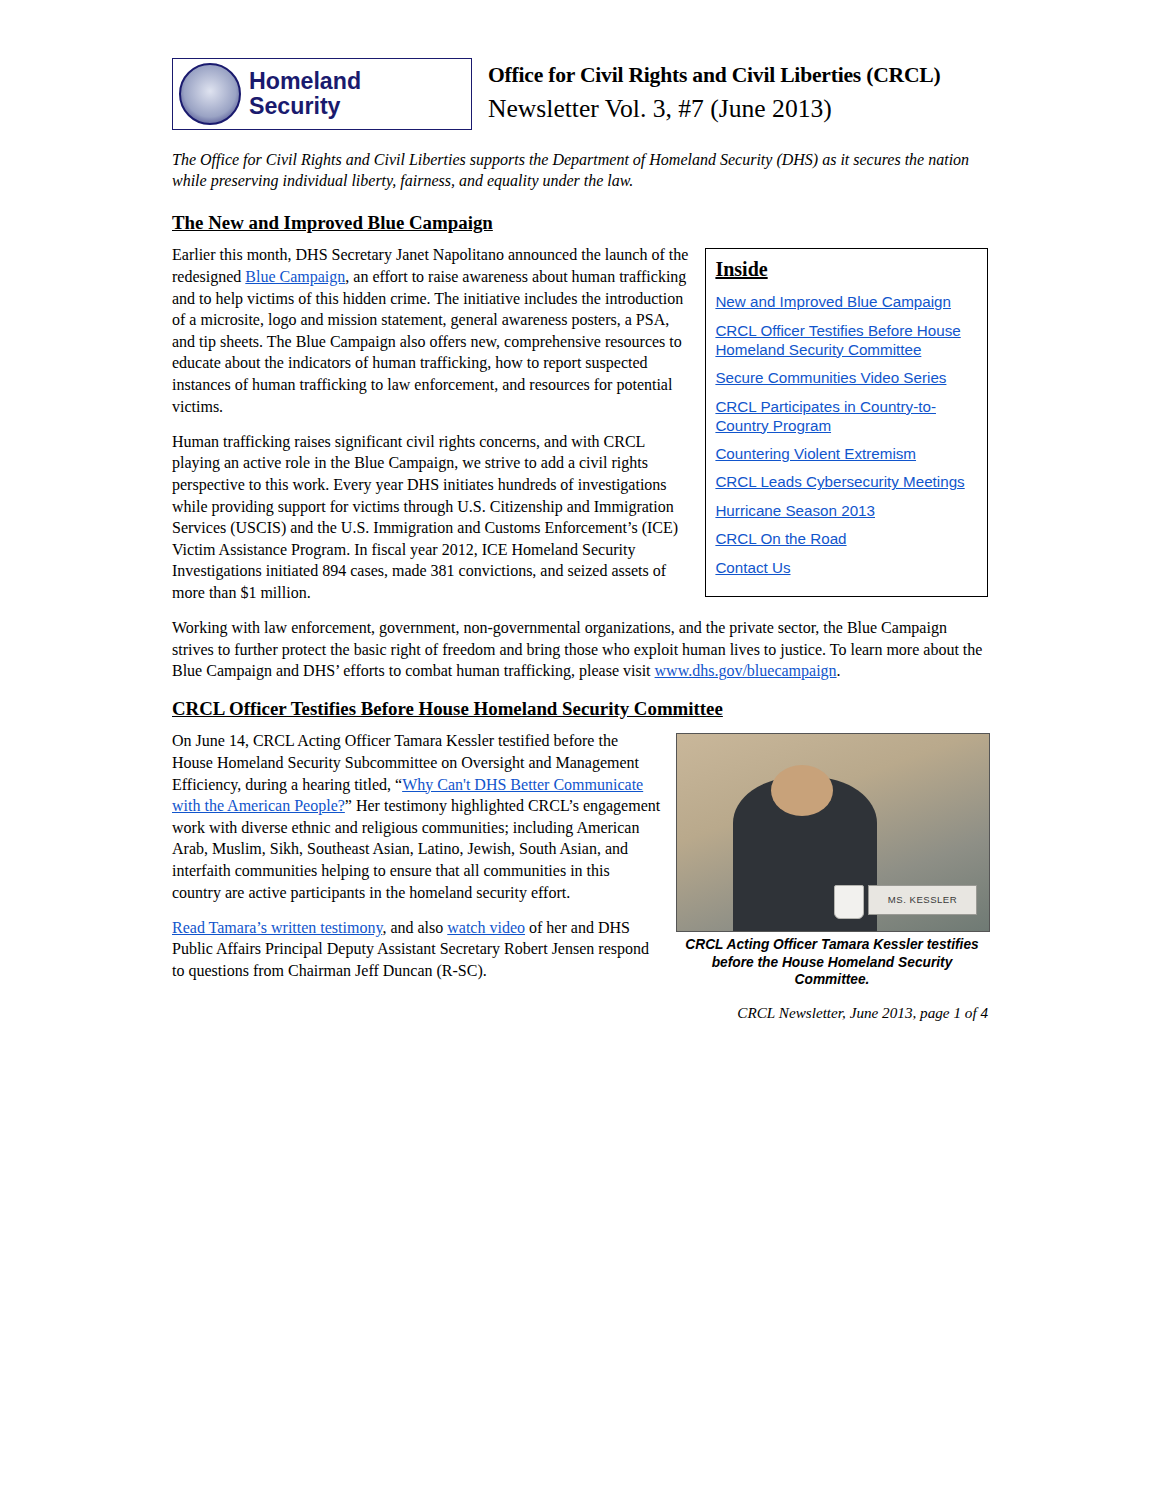Homeland
Security
Office for Civil Rights and Civil Liberties (CRCL)
Newsletter Vol. 3, #7 (June 2013)
The Office for Civil Rights and Civil Liberties supports the Department of Homeland Security (DHS) as it secures the nation while preserving individual liberty, fairness, and equality under the law.
The New and Improved Blue Campaign
Inside
New and Improved Blue Campaign
CRCL Officer Testifies Before House Homeland Security Committee
Secure Communities Video Series
CRCL Participates in Country-to-Country Program
Countering Violent Extremism
CRCL Leads Cybersecurity Meetings
Hurricane Season 2013
CRCL On the Road
Contact Us
Earlier this month, DHS Secretary Janet Napolitano announced the launch of the redesigned Blue Campaign, an effort to raise awareness about human trafficking and to help victims of this hidden crime. The initiative includes the introduction of a microsite, logo and mission statement, general awareness posters, a PSA, and tip sheets. The Blue Campaign also offers new, comprehensive resources to educate about the indicators of human trafficking, how to report suspected instances of human trafficking to law enforcement, and resources for potential victims.
Human trafficking raises significant civil rights concerns, and with CRCL playing an active role in the Blue Campaign, we strive to add a civil rights perspective to this work. Every year DHS initiates hundreds of investigations while providing support for victims through U.S. Citizenship and Immigration Services (USCIS) and the U.S. Immigration and Customs Enforcement’s (ICE) Victim Assistance Program. In fiscal year 2012, ICE Homeland Security Investigations initiated 894 cases, made 381 convictions, and seized assets of more than $1 million.
Working with law enforcement, government, non-governmental organizations, and the private sector, the Blue Campaign strives to further protect the basic right of freedom and bring those who exploit human lives to justice. To learn more about the Blue Campaign and DHS’ efforts to combat human trafficking, please visit www.dhs.gov/bluecampaign.
CRCL Officer Testifies Before House Homeland Security Committee
CRCL Acting Officer Tamara Kessler testifies
before the House Homeland Security Committee.
On June 14, CRCL Acting Officer Tamara Kessler testified before the House Homeland Security Subcommittee on Oversight and Management Efficiency, during a hearing titled, “Why Can't DHS Better Communicate with the American People?” Her testimony highlighted CRCL’s engagement work with diverse ethnic and religious communities; including American Arab, Muslim, Sikh, Southeast Asian, Latino, Jewish, South Asian, and interfaith communities helping to ensure that all communities in this country are active participants in the homeland security effort.
Read Tamara’s written testimony, and also watch video of her and DHS Public Affairs Principal Deputy Assistant Secretary Robert Jensen respond to questions from Chairman Jeff Duncan (R-SC).
CRCL Newsletter, June 2013, page 1 of 4